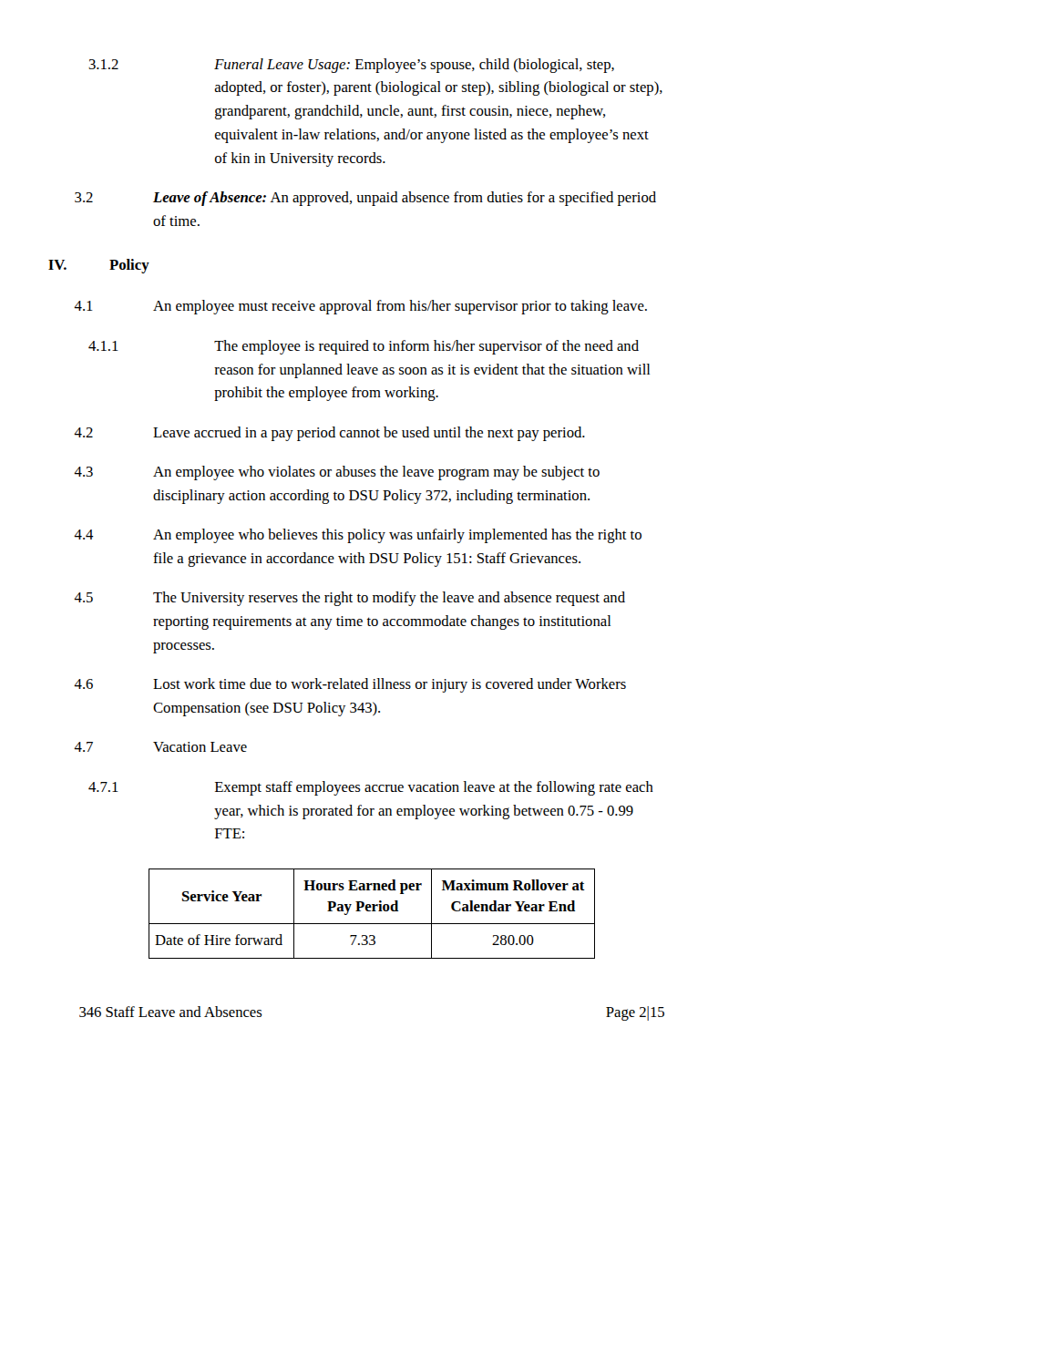3.1.2 Funeral Leave Usage: Employee’s spouse, child (biological, step, adopted, or foster), parent (biological or step), sibling (biological or step), grandparent, grandchild, uncle, aunt, first cousin, niece, nephew, equivalent in-law relations, and/or anyone listed as the employee’s next of kin in University records.
3.2 Leave of Absence: An approved, unpaid absence from duties for a specified period of time.
IV. Policy
4.1 An employee must receive approval from his/her supervisor prior to taking leave.
4.1.1 The employee is required to inform his/her supervisor of the need and reason for unplanned leave as soon as it is evident that the situation will prohibit the employee from working.
4.2 Leave accrued in a pay period cannot be used until the next pay period.
4.3 An employee who violates or abuses the leave program may be subject to disciplinary action according to DSU Policy 372, including termination.
4.4 An employee who believes this policy was unfairly implemented has the right to file a grievance in accordance with DSU Policy 151: Staff Grievances.
4.5 The University reserves the right to modify the leave and absence request and reporting requirements at any time to accommodate changes to institutional processes.
4.6 Lost work time due to work-related illness or injury is covered under Workers Compensation (see DSU Policy 343).
4.7 Vacation Leave
4.7.1 Exempt staff employees accrue vacation leave at the following rate each year, which is prorated for an employee working between 0.75 - 0.99 FTE:
| Service Year | Hours Earned per Pay Period | Maximum Rollover at Calendar Year End |
| --- | --- | --- |
| Date of Hire forward | 7.33 | 280.00 |
346 Staff Leave and Absences Page 2|15